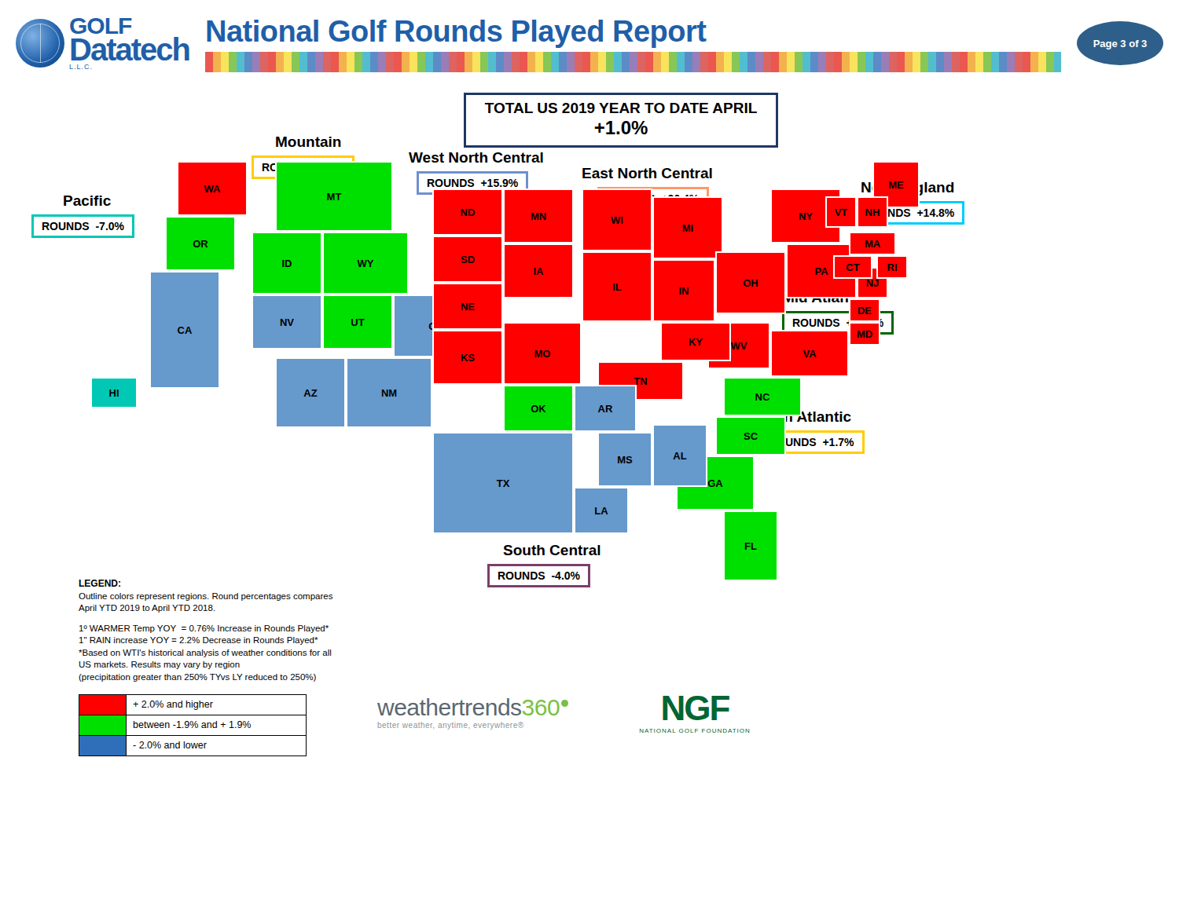GOLF Datatech L.L.C.
National Golf Rounds Played Report
Page 3 of 3
TOTAL US 2019 YEAR TO DATE APRIL
+1.0%
Mountain
ROUNDS -4.8%
West North Central
ROUNDS +15.9%
East North Central
ROUNDS +20.4%
New England
ROUNDS +14.8%
Pacific
ROUNDS -7.0%
Mid Atlantic
ROUNDS +30.9%
South Atlantic
ROUNDS +1.7%
South Central
ROUNDS -4.0%
WA
OR
CA
HI
MT
ID
WY
NV
UT
CO
AZ
NM
ND
MN
SD
IA
NE
KS
MO
WI
MI
IL
IN
OH
PA
NY
NJ
DE
MD
WV
VA
ME
VT
NH
MA
CT
RI
NC
SC
GA
FL
KY
TN
OK
AR
MS
AL
TX
LA
LEGEND:
Outline colors represent regions. Round percentages compares
April YTD 2019 to April YTD 2018.
1º WARMER Temp YOY = 0.76% Increase in Rounds Played*
1" RAIN increase YOY = 2.2% Decrease in Rounds Played*
*Based on WTI's historical analysis of weather conditions for all
US markets. Results may vary by region
(precipitation greater than 250% TYvs LY reduced to 250%)
| | + 2.0% and higher |
| | between -1.9% and + 1.9% |
| | - 2.0% and lower |
weathertrends360
better weather, anytime, everywhere®
NGF
NATIONAL GOLF FOUNDATION